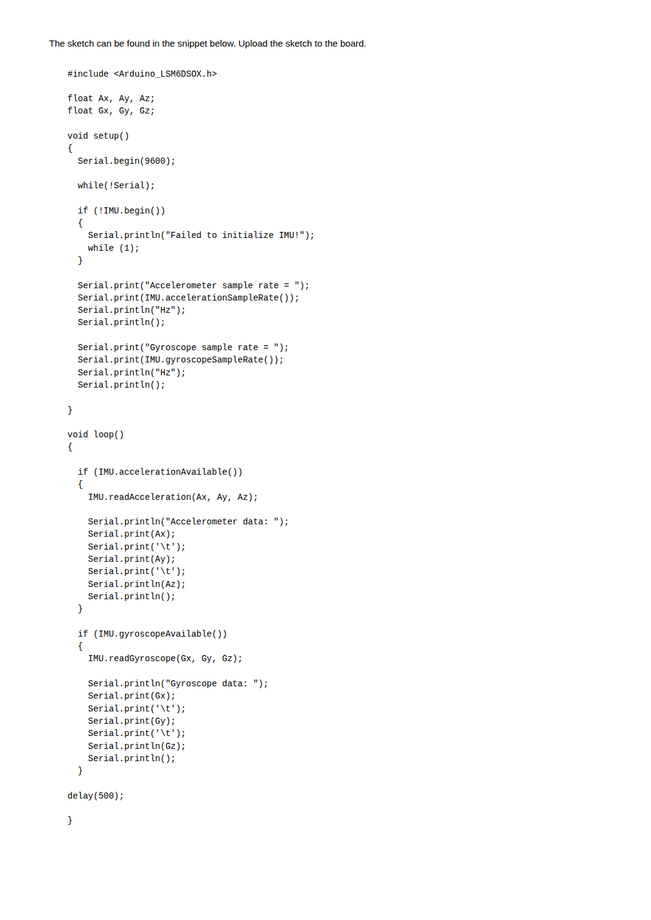The sketch can be found in the snippet below. Upload the sketch to the board.
#include <Arduino_LSM6DSOX.h>

float Ax, Ay, Az;
float Gx, Gy, Gz;

void setup()
{
  Serial.begin(9600);

  while(!Serial);

  if (!IMU.begin())
  {
    Serial.println("Failed to initialize IMU!");
    while (1);
  }

  Serial.print("Accelerometer sample rate = ");
  Serial.print(IMU.accelerationSampleRate());
  Serial.println("Hz");
  Serial.println();

  Serial.print("Gyroscope sample rate = ");
  Serial.print(IMU.gyroscopeSampleRate());
  Serial.println("Hz");
  Serial.println();

}

void loop()
{

  if (IMU.accelerationAvailable())
  {
    IMU.readAcceleration(Ax, Ay, Az);

    Serial.println("Accelerometer data: ");
    Serial.print(Ax);
    Serial.print('\t');
    Serial.print(Ay);
    Serial.print('\t');
    Serial.println(Az);
    Serial.println();
  }

  if (IMU.gyroscopeAvailable())
  {
    IMU.readGyroscope(Gx, Gy, Gz);

    Serial.println("Gyroscope data: ");
    Serial.print(Gx);
    Serial.print('\t');
    Serial.print(Gy);
    Serial.print('\t');
    Serial.println(Gz);
    Serial.println();
  }

delay(500);

}